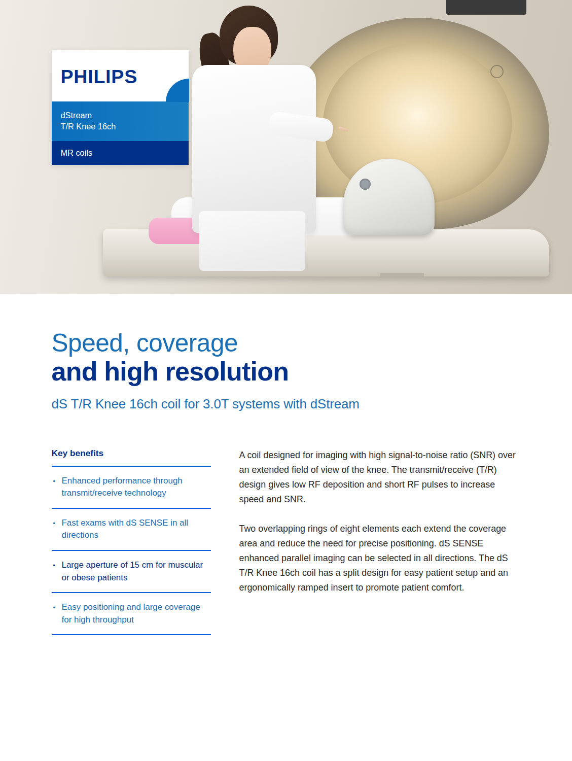PHILIPS
dStream
T/R Knee 16ch
MR coils
Speed, coverage and high resolution
dS T/R Knee 16ch coil for 3.0T systems with dStream
Key benefits
Enhanced performance through transmit/receive technology
Fast exams with dS SENSE in all directions
Large aperture of 15 cm for muscular or obese patients
Easy positioning and large coverage for high throughput
A coil designed for imaging with high signal-to-noise ratio (SNR) over an extended field of view of the knee. The transmit/receive (T/R) design gives low RF deposition and short RF pulses to increase speed and SNR.
Two overlapping rings of eight elements each extend the coverage area and reduce the need for precise positioning. dS SENSE enhanced parallel imaging can be selected in all directions. The dS T/R Knee 16ch coil has a split design for easy patient setup and an ergonomically ramped insert to promote patient comfort.